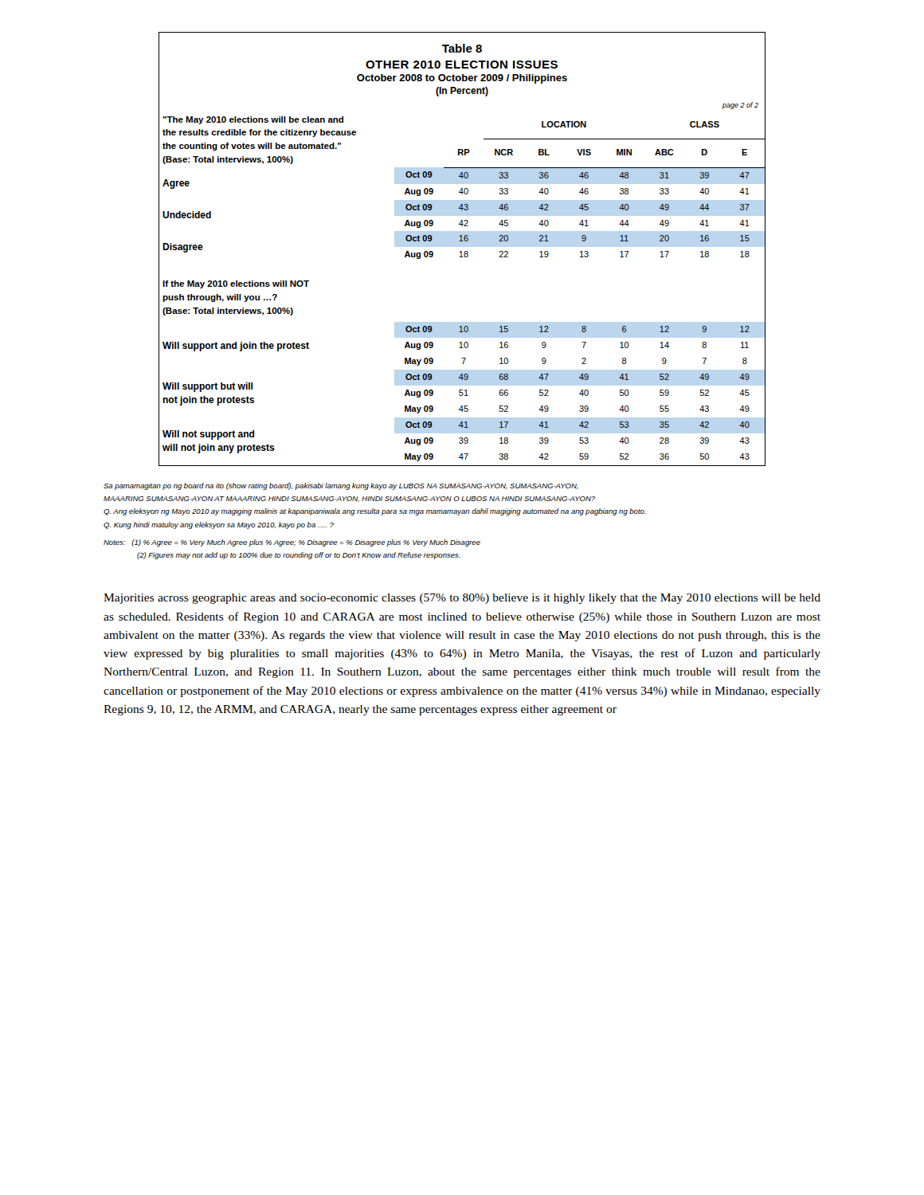Table 8
OTHER 2010 ELECTION ISSUES
October 2008 to October 2009 / Philippines
(In Percent)
page 2 of 2
| "The May 2010 elections will be clean and the results credible for the citizenry because the counting of votes will be automated." (Base: Total interviews, 100%) | | | LOCATION | CLASS |
| | RP | NCR | BL | VIS | MIN | ABC | D | E |
| Agree | Oct 09 | 40 | 33 | 36 | 46 | 48 | 31 | 39 | 47 |
| Aug 09 | 40 | 33 | 40 | 46 | 38 | 33 | 40 | 41 |
| Undecided | Oct 09 | 43 | 46 | 42 | 45 | 40 | 49 | 44 | 37 |
| Aug 09 | 42 | 45 | 40 | 41 | 44 | 49 | 41 | 41 |
| Disagree | Oct 09 | 16 | 20 | 21 | 9 | 11 | 20 | 16 | 15 |
| Aug 09 | 18 | 22 | 19 | 13 | 17 | 17 | 18 | 18 |
| If the May 2010 elections will NOT push through, will you …? (Base: Total interviews, 100%) |
| Will support and join the protest | Oct 09 | 10 | 15 | 12 | 8 | 6 | 12 | 9 | 12 |
| Aug 09 | 10 | 16 | 9 | 7 | 10 | 14 | 8 | 11 |
| May 09 | 7 | 10 | 9 | 2 | 8 | 9 | 7 | 8 |
| Will support but will not join the protests | Oct 09 | 49 | 68 | 47 | 49 | 41 | 52 | 49 | 49 |
| Aug 09 | 51 | 66 | 52 | 40 | 50 | 59 | 52 | 45 |
| May 09 | 45 | 52 | 49 | 39 | 40 | 55 | 43 | 49 |
| Will not support and will not join any protests | Oct 09 | 41 | 17 | 41 | 42 | 53 | 35 | 42 | 40 |
| Aug 09 | 39 | 18 | 39 | 53 | 40 | 28 | 39 | 43 |
| May 09 | 47 | 38 | 42 | 59 | 52 | 36 | 50 | 43 |
Sa pamamagitan po ng board na ito (show rating board), pakisabi lamang kung kayo ay LUBOS NA SUMASANG-AYON, SUMASANG-AYON,
MAAARING SUMASANG-AYON AT MAAARING HINDI SUMASANG-AYON, HINDI SUMASANG-AYON O LUBOS NA HINDI SUMASANG-AYON?
Q. Ang eleksyon ng Mayo 2010 ay magiging malinis at kapanipaniwala ang resulta para sa mga mamamayan dahil magiging automated na ang pagbiang ng boto.
Q. Kung hindi matuloy ang eleksyon sa Mayo 2010, kayo po ba …. ?
Notes: (1) % Agree = % Very Much Agree plus % Agree; % Disagree = % Disagree plus % Very Much Disagree
(2) Figures may not add up to 100% due to rounding off or to Don't Know and Refuse responses.
Majorities across geographic areas and socio-economic classes (57% to 80%) believe is it highly likely that the May 2010 elections will be held as scheduled. Residents of Region 10 and CARAGA are most inclined to believe otherwise (25%) while those in Southern Luzon are most ambivalent on the matter (33%). As regards the view that violence will result in case the May 2010 elections do not push through, this is the view expressed by big pluralities to small majorities (43% to 64%) in Metro Manila, the Visayas, the rest of Luzon and particularly Northern/Central Luzon, and Region 11. In Southern Luzon, about the same percentages either think much trouble will result from the cancellation or postponement of the May 2010 elections or express ambivalence on the matter (41% versus 34%) while in Mindanao, especially Regions 9, 10, 12, the ARMM, and CARAGA, nearly the same percentages express either agreement or